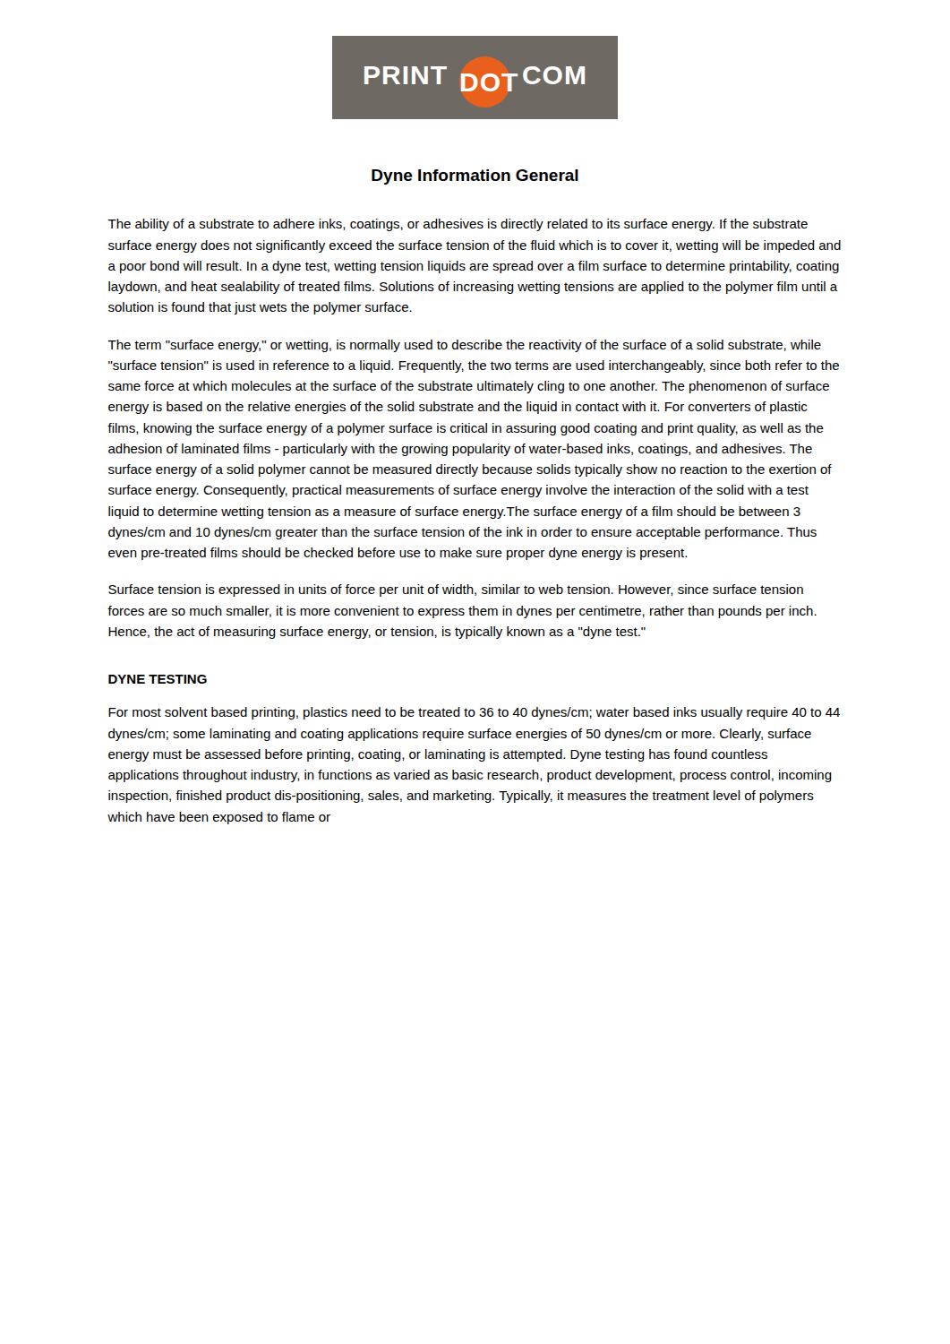PRINT DOT COM
Dyne Information General
The ability of a substrate to adhere inks, coatings, or adhesives is directly related to its surface energy. If the substrate surface energy does not significantly exceed the surface tension of the fluid which is to cover it, wetting will be impeded and a poor bond will result. In a dyne test, wetting tension liquids are spread over a film surface to determine printability, coating laydown, and heat sealability of treated films. Solutions of increasing wetting tensions are applied to the polymer film until a solution is found that just wets the polymer surface.
The term "surface energy," or wetting, is normally used to describe the reactivity of the surface of a solid substrate, while "surface tension" is used in reference to a liquid. Frequently, the two terms are used interchangeably, since both refer to the same force at which molecules at the surface of the substrate ultimately cling to one another. The phenomenon of surface energy is based on the relative energies of the solid substrate and the liquid in contact with it. For converters of plastic films, knowing the surface energy of a polymer surface is critical in assuring good coating and print quality, as well as the adhesion of laminated films - particularly with the growing popularity of water-based inks, coatings, and adhesives. The surface energy of a solid polymer cannot be measured directly because solids typically show no reaction to the exertion of surface energy. Consequently, practical measurements of surface energy involve the interaction of the solid with a test liquid to determine wetting tension as a measure of surface energy.The surface energy of a film should be between 3 dynes/cm and 10 dynes/cm greater than the surface tension of the ink in order to ensure acceptable performance. Thus even pre-treated films should be checked before use to make sure proper dyne energy is present.
Surface tension is expressed in units of force per unit of width, similar to web tension. However, since surface tension forces are so much smaller, it is more convenient to express them in dynes per centimetre, rather than pounds per inch. Hence, the act of measuring surface energy, or tension, is typically known as a "dyne test."
DYNE TESTING
For most solvent based printing, plastics need to be treated to 36 to 40 dynes/cm; water based inks usually require 40 to 44 dynes/cm; some laminating and coating applications require surface energies of 50 dynes/cm or more. Clearly, surface energy must be assessed before printing, coating, or laminating is attempted. Dyne testing has found countless applications throughout industry, in functions as varied as basic research, product development, process control, incoming inspection, finished product dis-positioning, sales, and marketing. Typically, it measures the treatment level of polymers which have been exposed to flame or